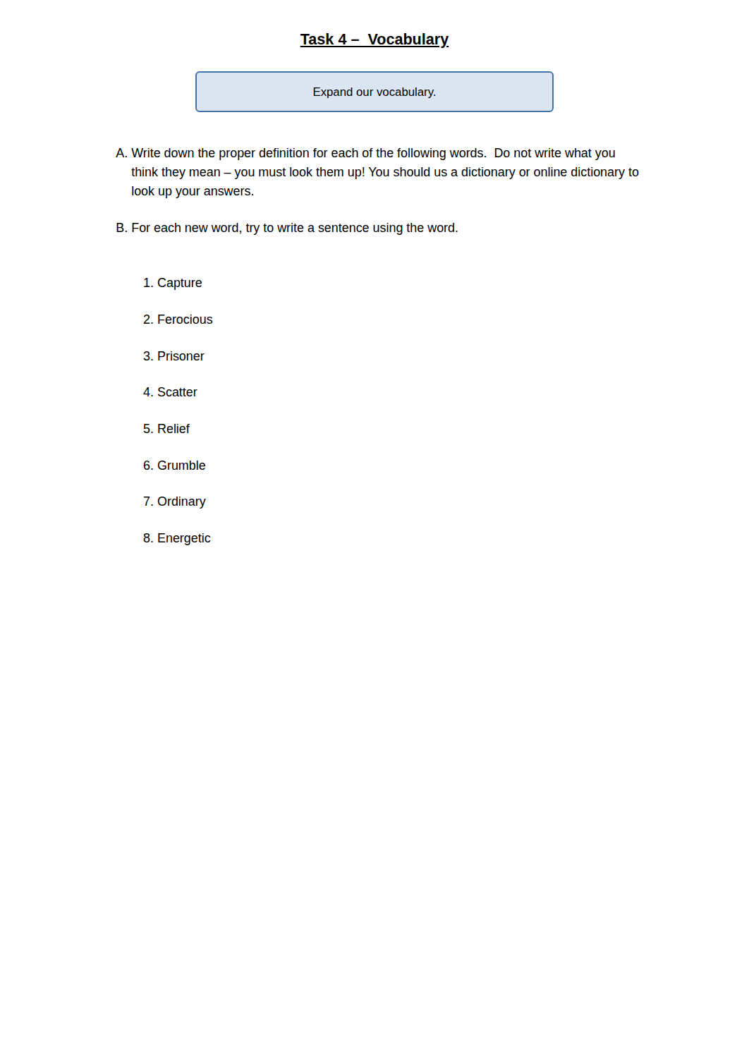Task 4 – Vocabulary
Expand our vocabulary.
Write down the proper definition for each of the following words. Do not write what you think they mean – you must look them up! You should us a dictionary or online dictionary to look up your answers.
For each new word, try to write a sentence using the word.
Capture
Ferocious
Prisoner
Scatter
Relief
Grumble
Ordinary
Energetic